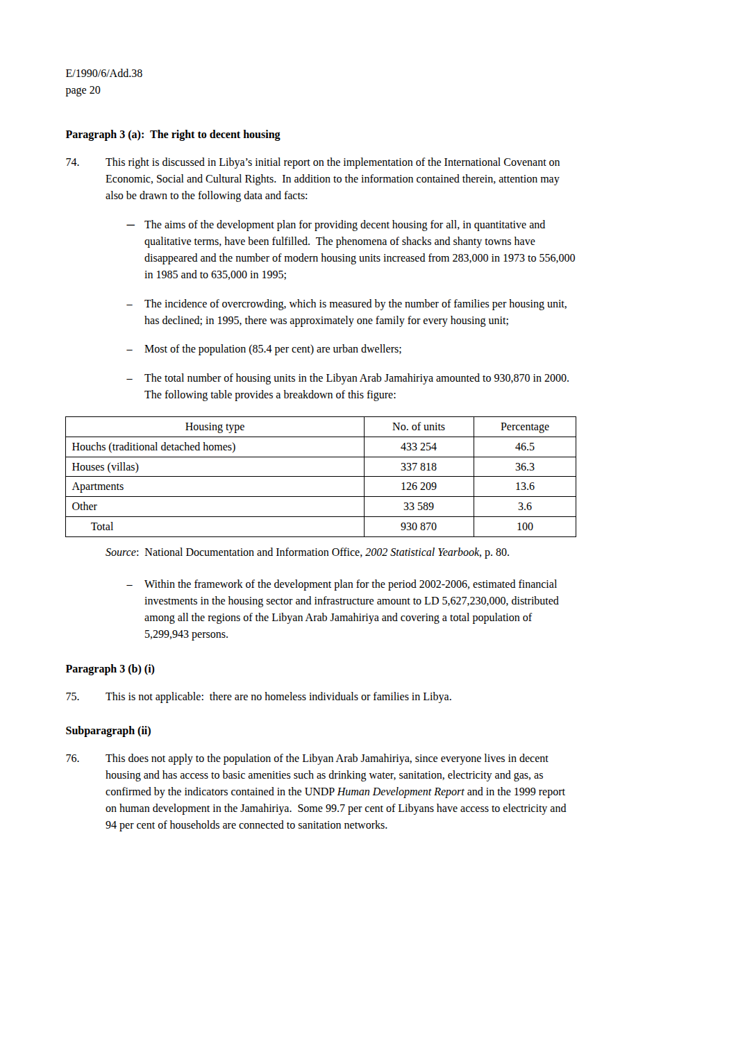E/1990/6/Add.38
page 20
Paragraph 3 (a): The right to decent housing
74.
This right is discussed in Libya’s initial report on the implementation of the International Covenant on Economic, Social and Cultural Rights. In addition to the information contained therein, attention may also be drawn to the following data and facts:
The aims of the development plan for providing decent housing for all, in quantitative and qualitative terms, have been fulfilled. The phenomena of shacks and shanty towns have disappeared and the number of modern housing units increased from 283,000 in 1973 to 556,000 in 1985 and to 635,000 in 1995;
The incidence of overcrowding, which is measured by the number of families per housing unit, has declined; in 1995, there was approximately one family for every housing unit;
Most of the population (85.4 per cent) are urban dwellers;
The total number of housing units in the Libyan Arab Jamahiriya amounted to 930,870 in 2000. The following table provides a breakdown of this figure:
| Housing type | No. of units | Percentage |
| --- | --- | --- |
| Houchs (traditional detached homes) | 433 254 | 46.5 |
| Houses (villas) | 337 818 | 36.3 |
| Apartments | 126 209 | 13.6 |
| Other | 33 589 | 3.6 |
| Total | 930 870 | 100 |
Source: National Documentation and Information Office, 2002 Statistical Yearbook, p. 80.
Within the framework of the development plan for the period 2002-2006, estimated financial investments in the housing sector and infrastructure amount to LD 5,627,230,000, distributed among all the regions of the Libyan Arab Jamahiriya and covering a total population of 5,299,943 persons.
Paragraph 3 (b) (i)
75.
This is not applicable: there are no homeless individuals or families in Libya.
Subparagraph (ii)
76.
This does not apply to the population of the Libyan Arab Jamahiriya, since everyone lives in decent housing and has access to basic amenities such as drinking water, sanitation, electricity and gas, as confirmed by the indicators contained in the UNDP Human Development Report and in the 1999 report on human development in the Jamahiriya. Some 99.7 per cent of Libyans have access to electricity and 94 per cent of households are connected to sanitation networks.